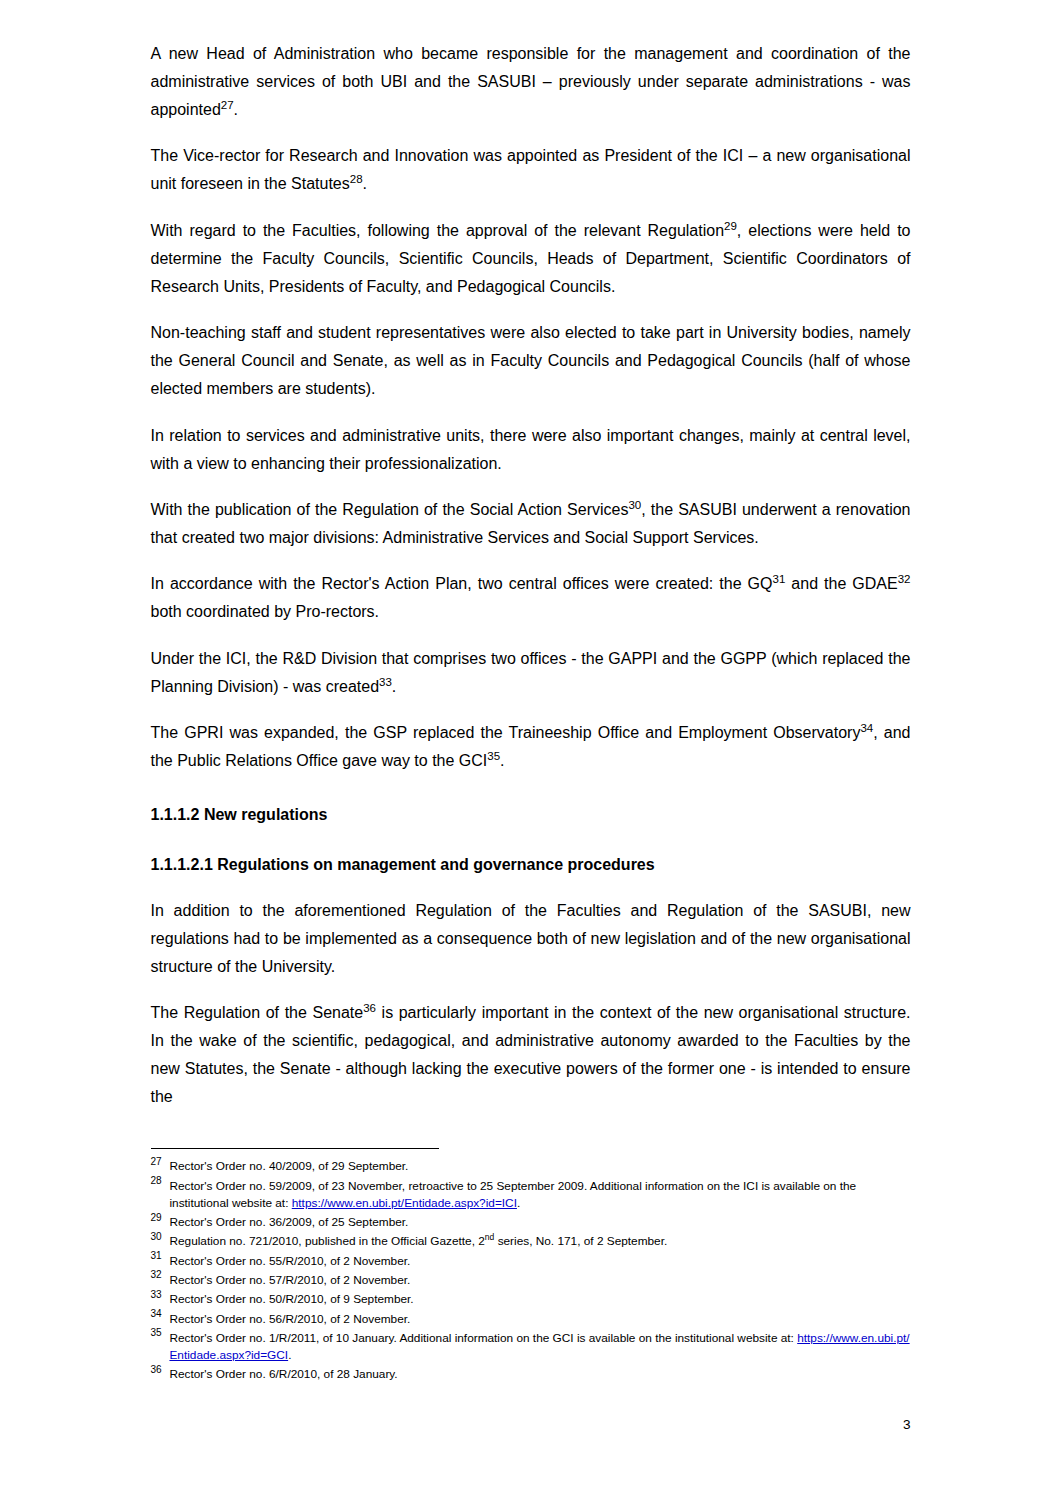A new Head of Administration who became responsible for the management and coordination of the administrative services of both UBI and the SASUBI – previously under separate administrations - was appointed27.
The Vice-rector for Research and Innovation was appointed as President of the ICI – a new organisational unit foreseen in the Statutes28.
With regard to the Faculties, following the approval of the relevant Regulation29, elections were held to determine the Faculty Councils, Scientific Councils, Heads of Department, Scientific Coordinators of Research Units, Presidents of Faculty, and Pedagogical Councils.
Non-teaching staff and student representatives were also elected to take part in University bodies, namely the General Council and Senate, as well as in Faculty Councils and Pedagogical Councils (half of whose elected members are students).
In relation to services and administrative units, there were also important changes, mainly at central level, with a view to enhancing their professionalization.
With the publication of the Regulation of the Social Action Services30, the SASUBI underwent a renovation that created two major divisions: Administrative Services and Social Support Services.
In accordance with the Rector's Action Plan, two central offices were created: the GQ31 and the GDAE32 both coordinated by Pro-rectors.
Under the ICI, the R&D Division that comprises two offices - the GAPPI and the GGPP (which replaced the Planning Division) - was created33.
The GPRI was expanded, the GSP replaced the Traineeship Office and Employment Observatory34, and the Public Relations Office gave way to the GCI35.
1.1.1.2 New regulations
1.1.1.2.1 Regulations on management and governance procedures
In addition to the aforementioned Regulation of the Faculties and Regulation of the SASUBI, new regulations had to be implemented as a consequence both of new legislation and of the new organisational structure of the University.
The Regulation of the Senate36 is particularly important in the context of the new organisational structure. In the wake of the scientific, pedagogical, and administrative autonomy awarded to the Faculties by the new Statutes, the Senate - although lacking the executive powers of the former one - is intended to ensure the
Rector's Order no. 40/2009, of 29 September.
Rector's Order no. 59/2009, of 23 November, retroactive to 25 September 2009. Additional information on the ICI is available on the institutional website at: https://www.en.ubi.pt/Entidade.aspx?id=ICI.
Rector's Order no. 36/2009, of 25 September.
Regulation no. 721/2010, published in the Official Gazette, 2nd series, No. 171, of 2 September.
Rector's Order no. 55/R/2010, of 2 November.
Rector's Order no. 57/R/2010, of 2 November.
Rector's Order no. 50/R/2010, of 9 September.
Rector's Order no. 56/R/2010, of 2 November.
Rector's Order no. 1/R/2011, of 10 January. Additional information on the GCI is available on the institutional website at: https://www.en.ubi.pt/Entidade.aspx?id=GCI.
Rector's Order no. 6/R/2010, of 28 January.
3